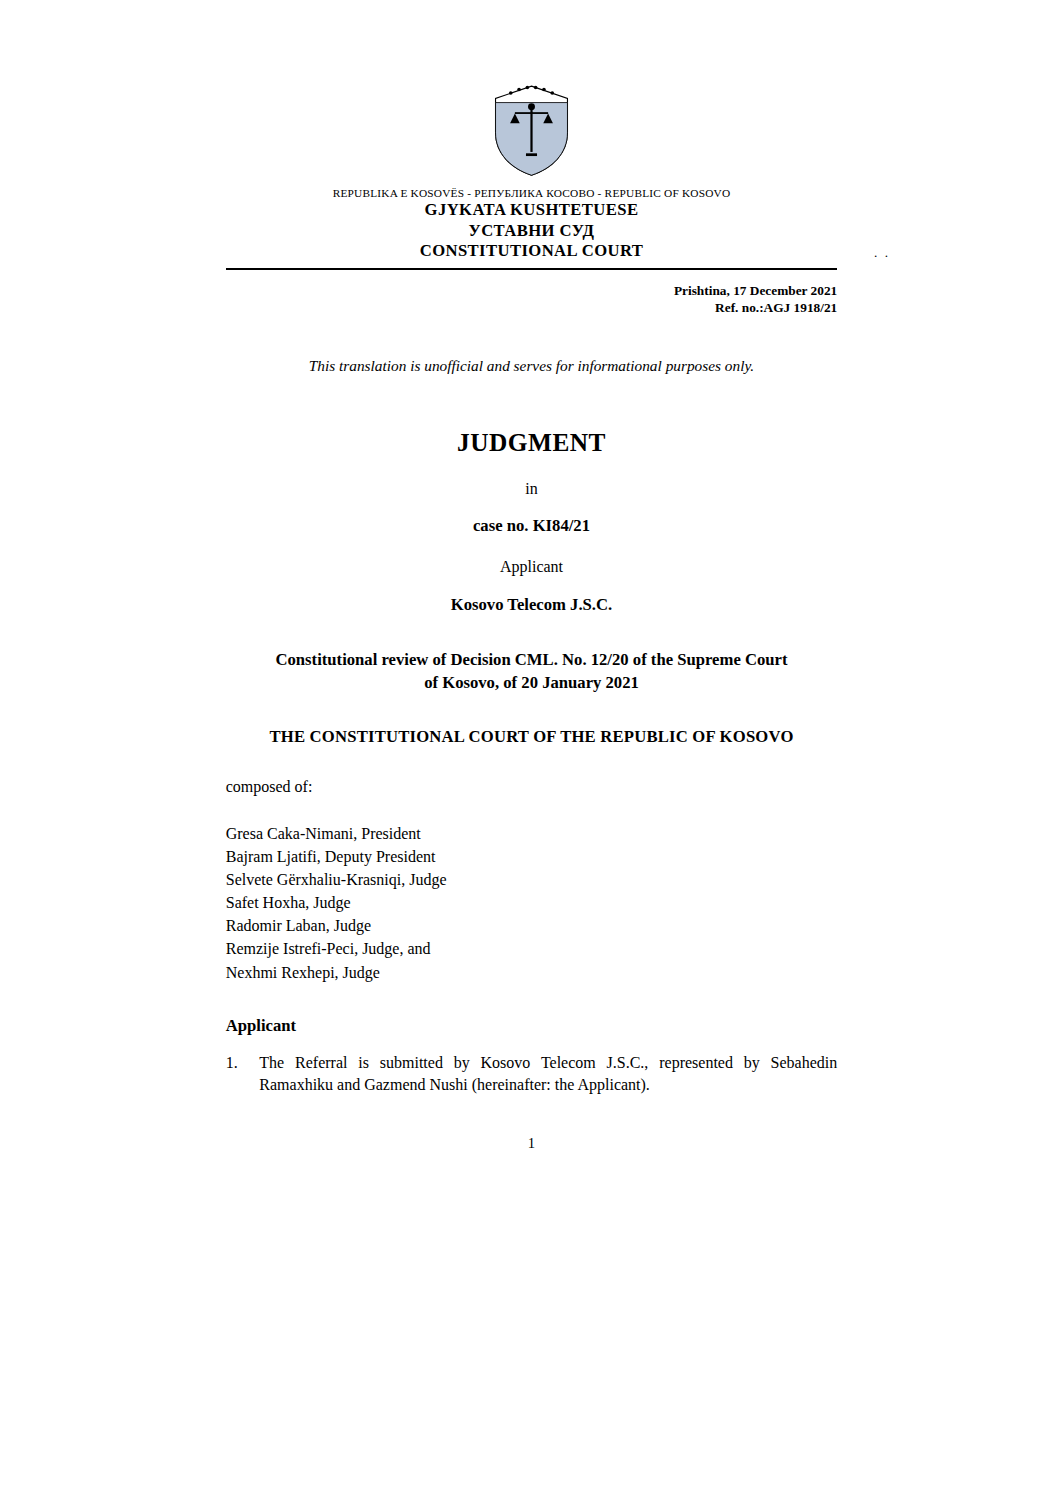REPUBLIKA E KOSOVËS - РЕПУБЛИКА КОСОВО - REPUBLIC OF KOSOVO
GJYKATA KUSHTETUESE
УСТАВНИ СУД
CONSTITUTIONAL COURT. .
Prishtina, 17 December 2021
Ref. no.:AGJ 1918/21
This translation is unofficial and serves for informational purposes only.
JUDGMENT
in
case no. KI84/21
Applicant
Kosovo Telecom J.S.C.
Constitutional review of Decision CML. No. 12/20 of the Supreme Court
of Kosovo, of 20 January 2021
THE CONSTITUTIONAL COURT OF THE REPUBLIC OF KOSOVO
composed of:
Gresa Caka-Nimani, President
Bajram Ljatifi, Deputy President
Selvete Gërxhaliu-Krasniqi, Judge
Safet Hoxha, Judge
Radomir Laban, Judge
Remzije Istrefi-Peci, Judge, and
Nexhmi Rexhepi, Judge
Applicant
The Referral is submitted by Kosovo Telecom J.S.C., represented by Sebahedin Ramaxhiku and Gazmend Nushi (hereinafter: the Applicant).
1